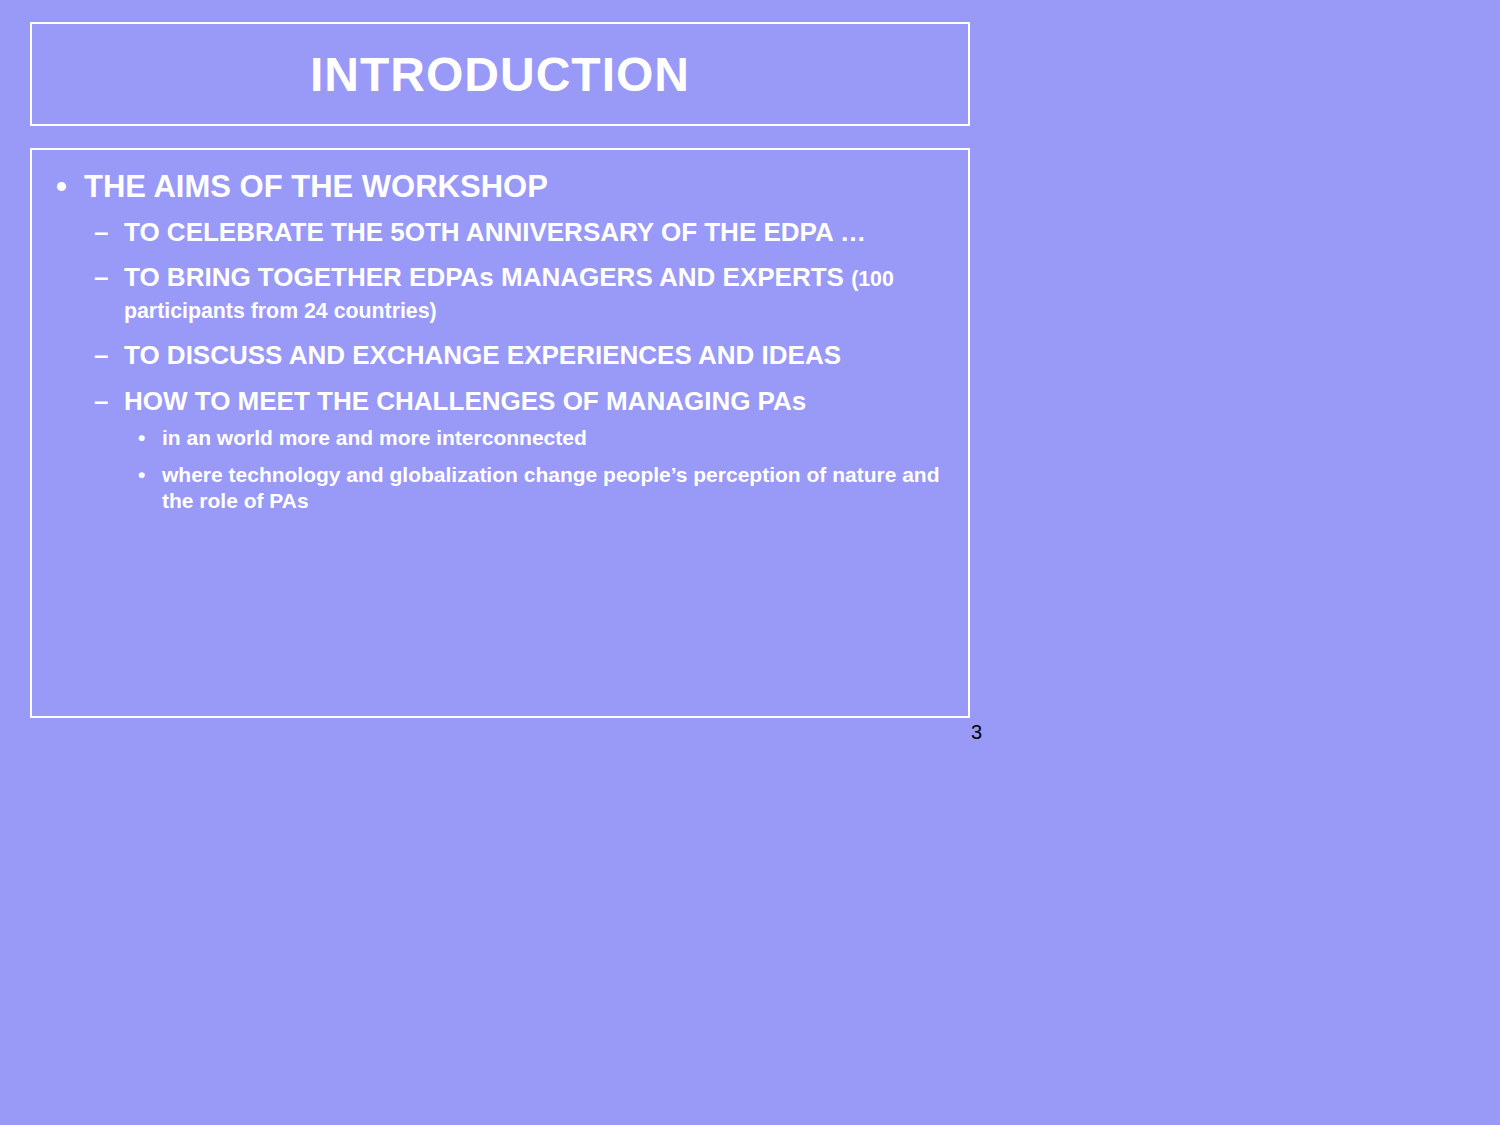INTRODUCTION
THE AIMS OF THE WORKSHOP
TO CELEBRATE THE 5OTH ANNIVERSARY OF THE EDPA …
TO BRING TOGETHER EDPAs MANAGERS AND EXPERTS (100 participants from 24 countries)
TO DISCUSS AND EXCHANGE EXPERIENCES AND IDEAS
HOW TO MEET THE CHALLENGES OF MANAGING PAs
in an world more and more interconnected
where technology and globalization change people’s perception of nature and the role of PAs
3